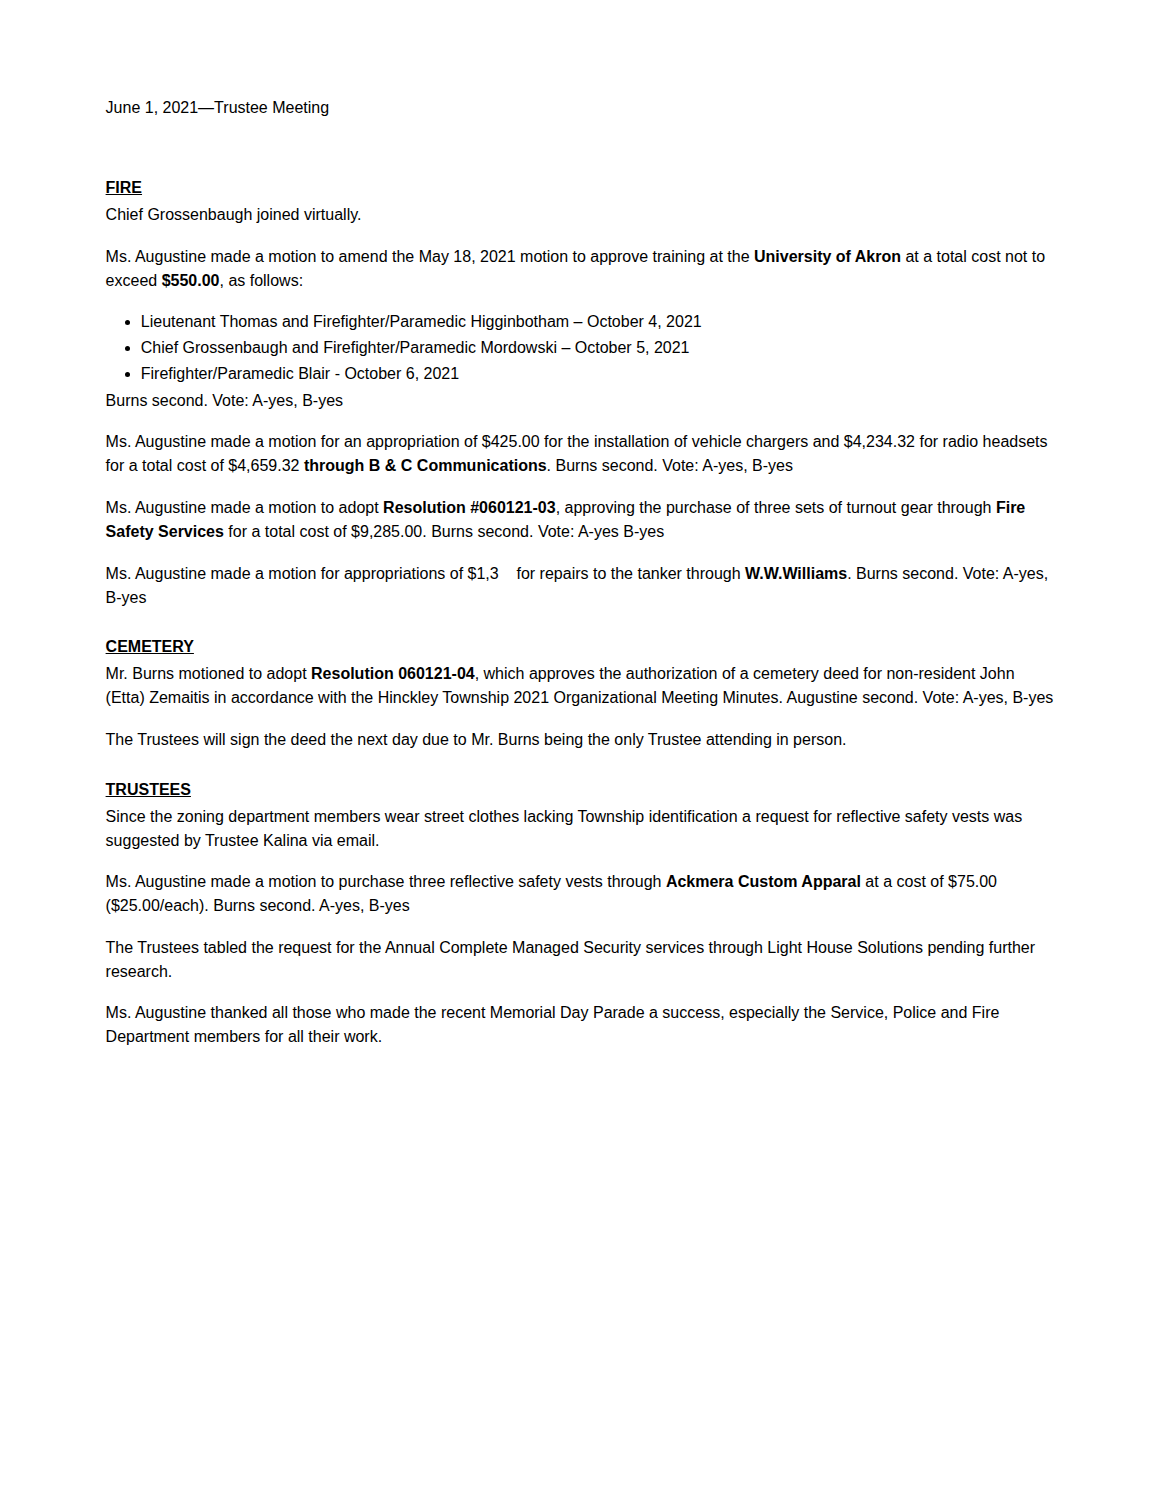June 1, 2021—Trustee Meeting
FIRE
Chief Grossenbaugh joined virtually.
Ms. Augustine made a motion to amend the May 18, 2021 motion to approve training at the University of Akron at a total cost not to exceed $550.00, as follows:
Lieutenant Thomas and Firefighter/Paramedic Higginbotham – October 4, 2021
Chief Grossenbaugh and Firefighter/Paramedic Mordowski – October 5, 2021
Firefighter/Paramedic Blair - October 6, 2021
Burns second. Vote: A-yes, B-yes
Ms. Augustine made a motion for an appropriation of $425.00 for the installation of vehicle chargers and $4,234.32 for radio headsets for a total cost of $4,659.32 through B & C Communications. Burns second. Vote: A-yes, B-yes
Ms. Augustine made a motion to adopt Resolution #060121-03, approving the purchase of three sets of turnout gear through Fire Safety Services for a total cost of $9,285.00. Burns second. Vote: A-yes B-yes
Ms. Augustine made a motion for appropriations of $1,3 for repairs to the tanker through W.W.Williams. Burns second. Vote: A-yes, B-yes
CEMETERY
Mr. Burns motioned to adopt Resolution 060121-04, which approves the authorization of a cemetery deed for non-resident John (Etta) Zemaitis in accordance with the Hinckley Township 2021 Organizational Meeting Minutes. Augustine second. Vote: A-yes, B-yes
The Trustees will sign the deed the next day due to Mr. Burns being the only Trustee attending in person.
TRUSTEES
Since the zoning department members wear street clothes lacking Township identification a request for reflective safety vests was suggested by Trustee Kalina via email.
Ms. Augustine made a motion to purchase three reflective safety vests through Ackmera Custom Apparal at a cost of $75.00 ($25.00/each). Burns second. A-yes, B-yes
The Trustees tabled the request for the Annual Complete Managed Security services through Light House Solutions pending further research.
Ms. Augustine thanked all those who made the recent Memorial Day Parade a success, especially the Service, Police and Fire Department members for all their work.